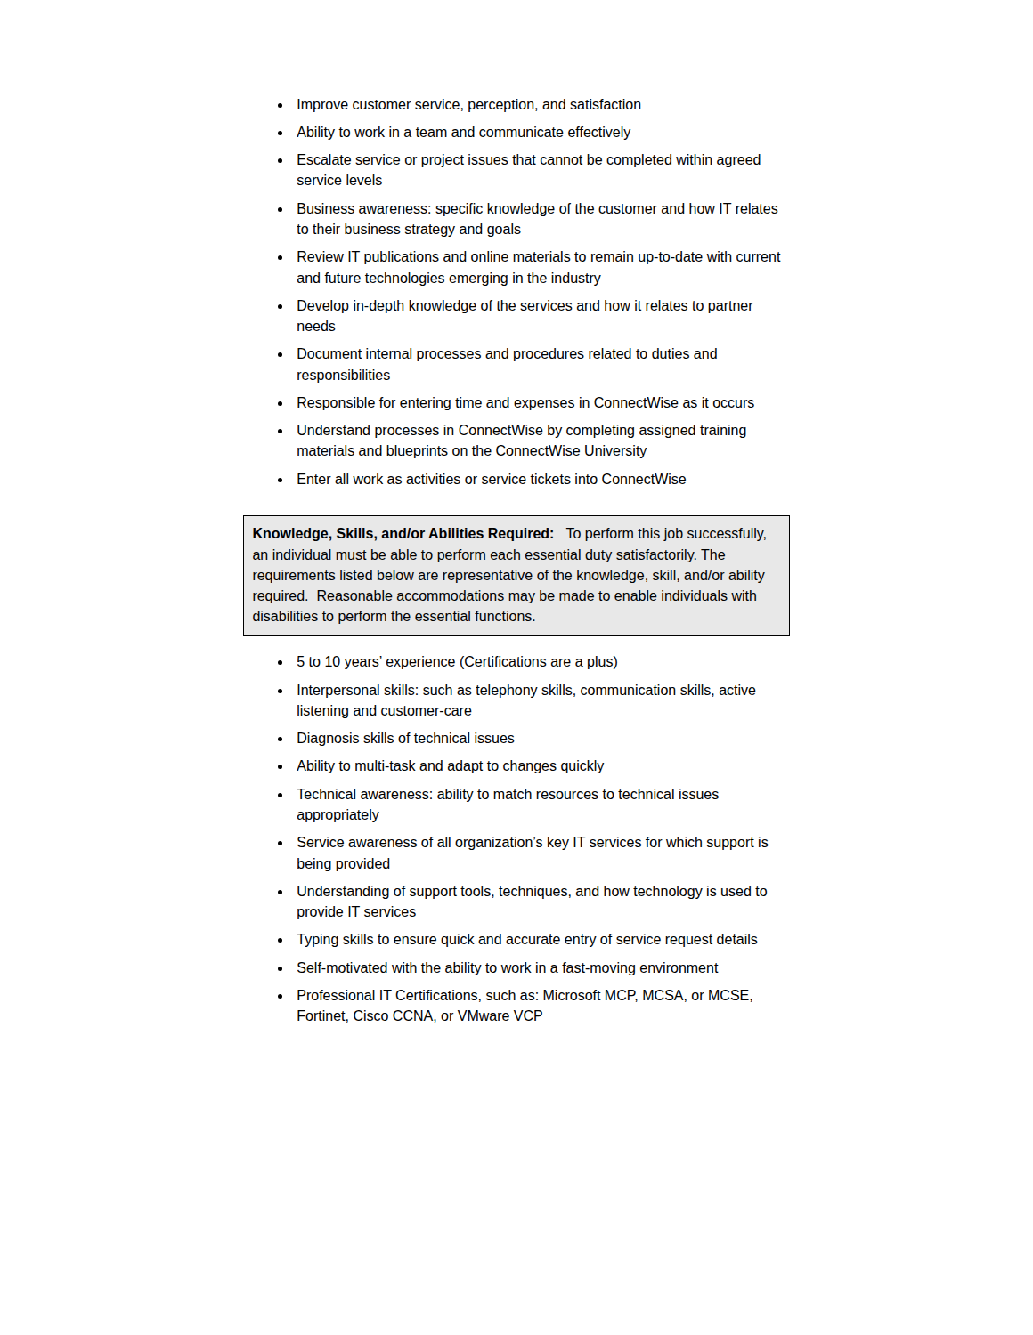Improve customer service, perception, and satisfaction
Ability to work in a team and communicate effectively
Escalate service or project issues that cannot be completed within agreed service levels
Business awareness: specific knowledge of the customer and how IT relates to their business strategy and goals
Review IT publications and online materials to remain up-to-date with current and future technologies emerging in the industry
Develop in-depth knowledge of the services and how it relates to partner needs
Document internal processes and procedures related to duties and responsibilities
Responsible for entering time and expenses in ConnectWise as it occurs
Understand processes in ConnectWise by completing assigned training materials and blueprints on the ConnectWise University
Enter all work as activities or service tickets into ConnectWise
Knowledge, Skills, and/or Abilities Required: To perform this job successfully, an individual must be able to perform each essential duty satisfactorily. The requirements listed below are representative of the knowledge, skill, and/or ability required. Reasonable accommodations may be made to enable individuals with disabilities to perform the essential functions.
5 to 10 years’ experience (Certifications are a plus)
Interpersonal skills: such as telephony skills, communication skills, active listening and customer-care
Diagnosis skills of technical issues
Ability to multi-task and adapt to changes quickly
Technical awareness: ability to match resources to technical issues appropriately
Service awareness of all organization’s key IT services for which support is being provided
Understanding of support tools, techniques, and how technology is used to provide IT services
Typing skills to ensure quick and accurate entry of service request details
Self-motivated with the ability to work in a fast-moving environment
Professional IT Certifications, such as: Microsoft MCP, MCSA, or MCSE, Fortinet, Cisco CCNA, or VMware VCP